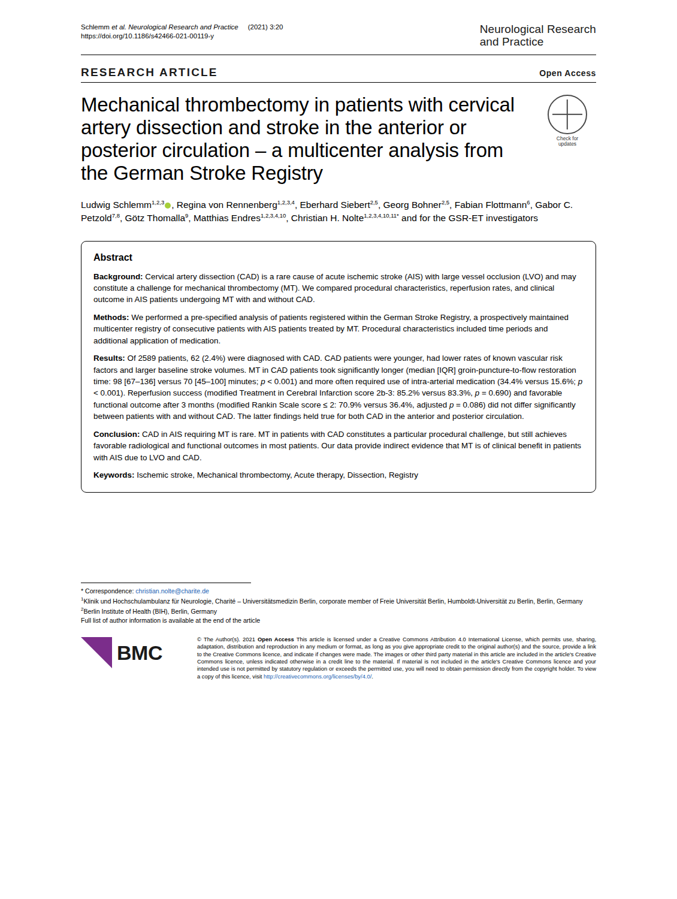Schlemm et al. Neurological Research and Practice (2021) 3:20
https://doi.org/10.1186/s42466-021-00119-y
Neurological Research
and Practice
RESEARCH ARTICLE
Open Access
Check for
updates
Mechanical thrombectomy in patients with cervical artery dissection and stroke in the anterior or posterior circulation – a multicenter analysis from the German Stroke Registry
Ludwig Schlemm1,2,3 , Regina von Rennenberg1,2,3,4, Eberhard Siebert2,5, Georg Bohner2,5, Fabian Flottmann6, Gabor C. Petzold7,8, Götz Thomalla9, Matthias Endres1,2,3,4,10, Christian H. Nolte1,2,3,4,10,11* and for the GSR-ET investigators
Abstract
Background: Cervical artery dissection (CAD) is a rare cause of acute ischemic stroke (AIS) with large vessel occlusion (LVO) and may constitute a challenge for mechanical thrombectomy (MT). We compared procedural characteristics, reperfusion rates, and clinical outcome in AIS patients undergoing MT with and without CAD.
Methods: We performed a pre-specified analysis of patients registered within the German Stroke Registry, a prospectively maintained multicenter registry of consecutive patients with AIS patients treated by MT. Procedural characteristics included time periods and additional application of medication.
Results: Of 2589 patients, 62 (2.4%) were diagnosed with CAD. CAD patients were younger, had lower rates of known vascular risk factors and larger baseline stroke volumes. MT in CAD patients took significantly longer (median [IQR] groin-puncture-to-flow restoration time: 98 [67–136] versus 70 [45–100] minutes; p < 0.001) and more often required use of intra-arterial medication (34.4% versus 15.6%; p < 0.001). Reperfusion success (modified Treatment in Cerebral Infarction score 2b-3: 85.2% versus 83.3%, p = 0.690) and favorable functional outcome after 3 months (modified Rankin Scale score ≤ 2: 70.9% versus 36.4%, adjusted p = 0.086) did not differ significantly between patients with and without CAD. The latter findings held true for both CAD in the anterior and posterior circulation.
Conclusion: CAD in AIS requiring MT is rare. MT in patients with CAD constitutes a particular procedural challenge, but still achieves favorable radiological and functional outcomes in most patients. Our data provide indirect evidence that MT is of clinical benefit in patients with AIS due to LVO and CAD.
Keywords: Ischemic stroke, Mechanical thrombectomy, Acute therapy, Dissection, Registry
* Correspondence: christian.nolte@charite.de
1Klinik und Hochschulambulanz für Neurologie, Charité – Universitätsmedizin Berlin, corporate member of Freie Universität Berlin, Humboldt-Universität zu Berlin, Berlin, Germany
2Berlin Institute of Health (BIH), Berlin, Germany
Full list of author information is available at the end of the article
BMC
© The Author(s). 2021 Open Access This article is licensed under a Creative Commons Attribution 4.0 International License, which permits use, sharing, adaptation, distribution and reproduction in any medium or format, as long as you give appropriate credit to the original author(s) and the source, provide a link to the Creative Commons licence, and indicate if changes were made. The images or other third party material in this article are included in the article's Creative Commons licence, unless indicated otherwise in a credit line to the material. If material is not included in the article's Creative Commons licence and your intended use is not permitted by statutory regulation or exceeds the permitted use, you will need to obtain permission directly from the copyright holder. To view a copy of this licence, visit http://creativecommons.org/licenses/by/4.0/.